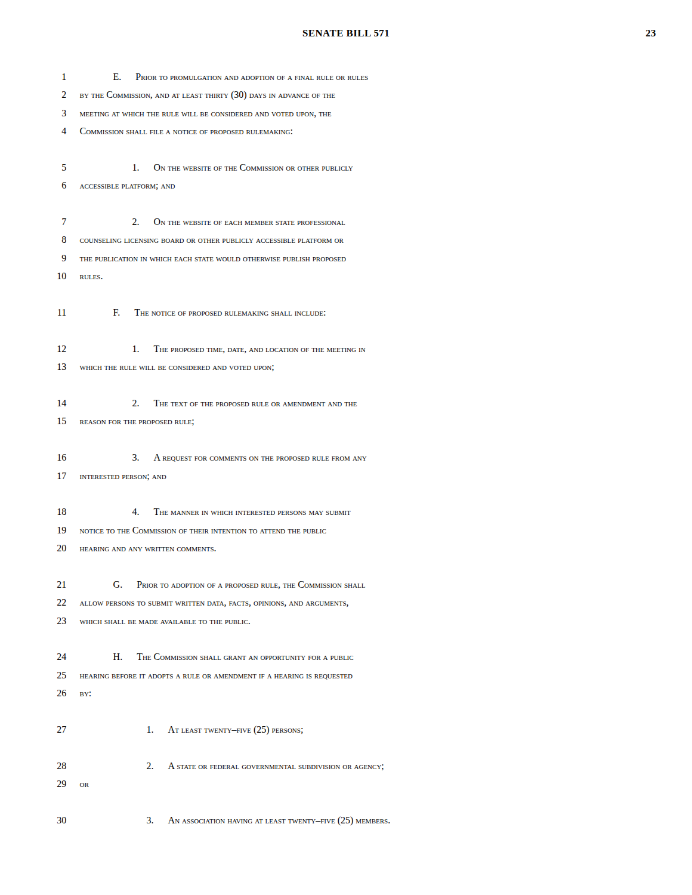SENATE BILL 571 23
1
E. Prior to promulgation and adoption of a final rule or rules
2
by the Commission, and at least thirty (30) days in advance of the
3
meeting at which the rule will be considered and voted upon, the
4
Commission shall file a notice of proposed rulemaking:
5
1. On the website of the Commission or other publicly
6
accessible platform; and
7
2. On the website of each member state professional
8
counseling licensing board or other publicly accessible platform or
9
the publication in which each state would otherwise publish proposed
10
rules.
11
F. The notice of proposed rulemaking shall include:
12
1. The proposed time, date, and location of the meeting in
13
which the rule will be considered and voted upon;
14
2. The text of the proposed rule or amendment and the
15
reason for the proposed rule;
16
3. A request for comments on the proposed rule from any
17
interested person; and
18
4. The manner in which interested persons may submit
19
notice to the Commission of their intention to attend the public
20
hearing and any written comments.
21
G. Prior to adoption of a proposed rule, the Commission shall
22
allow persons to submit written data, facts, opinions, and arguments,
23
which shall be made available to the public.
24
H. The Commission shall grant an opportunity for a public
25
hearing before it adopts a rule or amendment if a hearing is requested
26
by:
27
1. At least twenty–five (25) persons;
28
2. A state or federal governmental subdivision or agency;
29
or
30
3. An association having at least twenty–five (25) members.